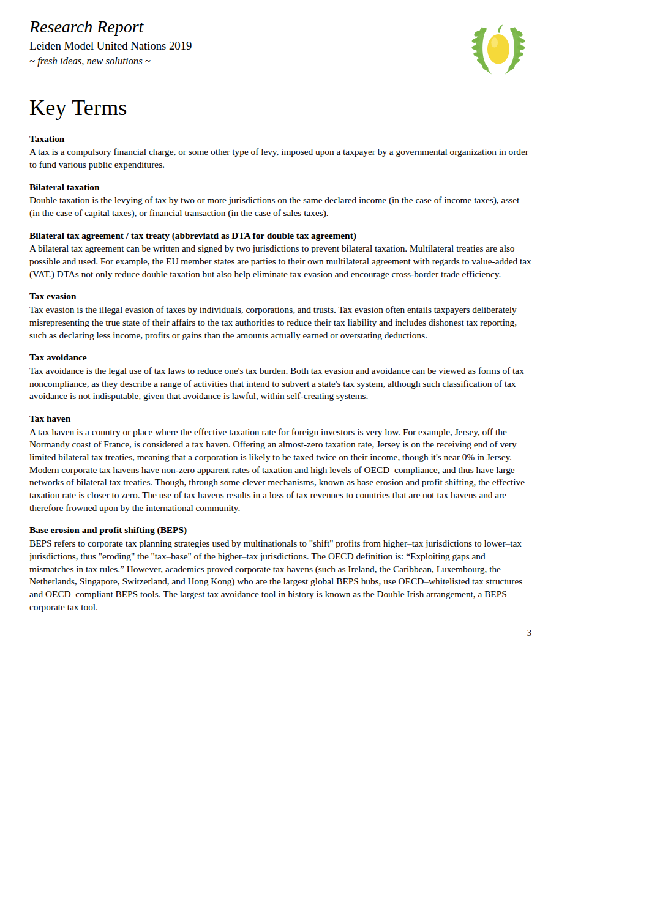Research Report
Leiden Model United Nations 2019
~ fresh ideas, new solutions ~
LEMUN logo
Key Terms
Taxation
A tax is a compulsory financial charge, or some other type of levy, imposed upon a taxpayer by a governmental organization in order to fund various public expenditures.
Bilateral taxation
Double taxation is the levying of tax by two or more jurisdictions on the same declared income (in the case of income taxes), asset (in the case of capital taxes), or financial transaction (in the case of sales taxes).
Bilateral tax agreement / tax treaty (abbreviatd as DTA for double tax agreement)
A bilateral tax agreement can be written and signed by two jurisdictions to prevent bilateral taxation. Multilateral treaties are also possible and used. For example, the EU member states are parties to their own multilateral agreement with regards to value-added tax (VAT.) DTAs not only reduce double taxation but also help eliminate tax evasion and encourage cross-border trade efficiency.
Tax evasion
Tax evasion is the illegal evasion of taxes by individuals, corporations, and trusts. Tax evasion often entails taxpayers deliberately misrepresenting the true state of their affairs to the tax authorities to reduce their tax liability and includes dishonest tax reporting, such as declaring less income, profits or gains than the amounts actually earned or overstating deductions.
Tax avoidance
Tax avoidance is the legal use of tax laws to reduce one's tax burden. Both tax evasion and avoidance can be viewed as forms of tax noncompliance, as they describe a range of activities that intend to subvert a state's tax system, although such classification of tax avoidance is not indisputable, given that avoidance is lawful, within self-creating systems.
Tax haven
A tax haven is a country or place where the effective taxation rate for foreign investors is very low. For example, Jersey, off the Normandy coast of France, is considered a tax haven. Offering an almost-zero taxation rate, Jersey is on the receiving end of very limited bilateral tax treaties, meaning that a corporation is likely to be taxed twice on their income, though it's near 0% in Jersey. Modern corporate tax havens have non-zero apparent rates of taxation and high levels of OECD–compliance, and thus have large networks of bilateral tax treaties. Though, through some clever mechanisms, known as base erosion and profit shifting, the effective taxation rate is closer to zero. The use of tax havens results in a loss of tax revenues to countries that are not tax havens and are therefore frowned upon by the international community.
Base erosion and profit shifting (BEPS)
BEPS refers to corporate tax planning strategies used by multinationals to "shift" profits from higher–tax jurisdictions to lower–tax jurisdictions, thus "eroding" the "tax–base" of the higher–tax jurisdictions. The OECD definition is: “Exploiting gaps and mismatches in tax rules.” However, academics proved corporate tax havens (such as Ireland, the Caribbean, Luxembourg, the Netherlands, Singapore, Switzerland, and Hong Kong) who are the largest global BEPS hubs, use OECD–whitelisted tax structures and OECD–compliant BEPS tools. The largest tax avoidance tool in history is known as the Double Irish arrangement, a BEPS corporate tax tool.
3